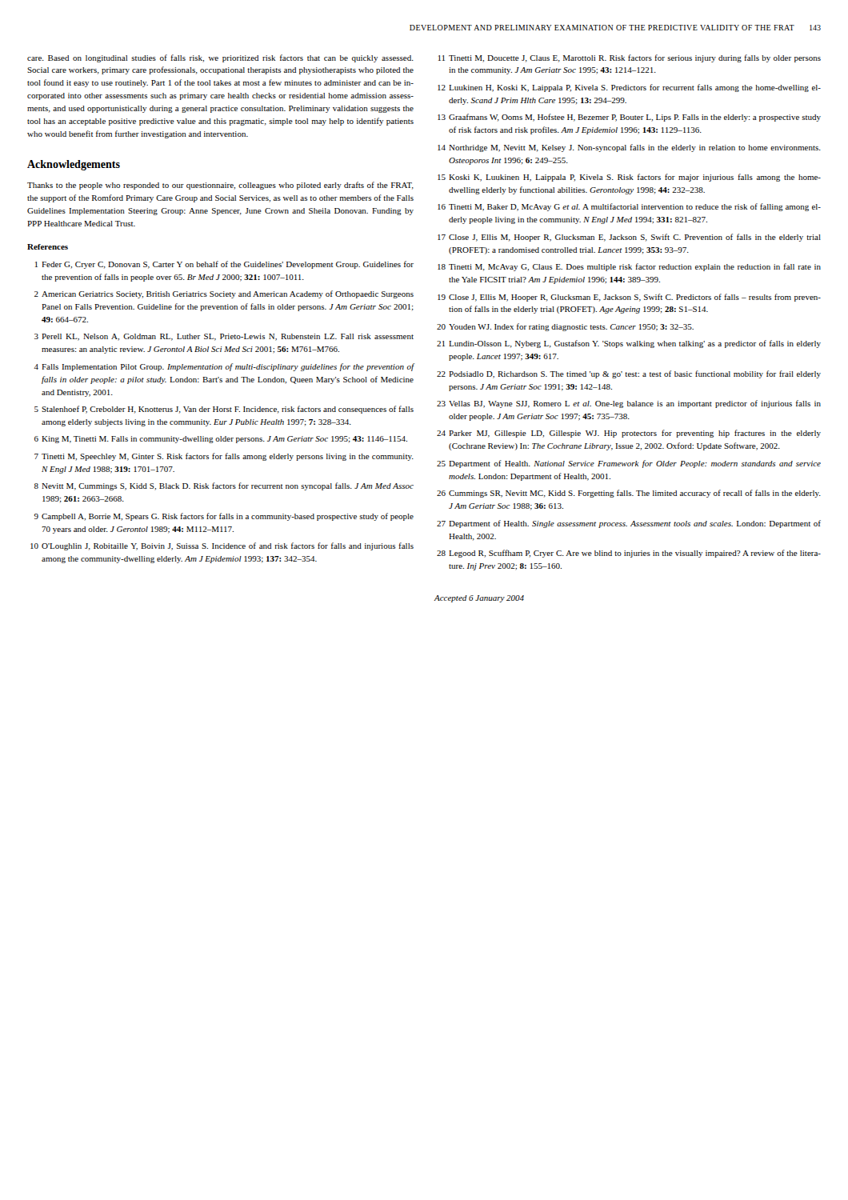DEVELOPMENT AND PRELIMINARY EXAMINATION OF THE PREDICTIVE VALIDITY OF THE FRAT143
care. Based on longitudinal studies of falls risk, we prioritized risk factors that can be quickly assessed. Social care workers, primary care professionals, occupational therapists and physiotherapists who piloted the tool found it easy to use routinely. Part 1 of the tool takes at most a few minutes to administer and can be incorporated into other assessments such as primary care health checks or residential home admission assessments, and used opportunistically during a general practice consultation. Preliminary validation suggests the tool has an acceptable positive predictive value and this pragmatic, simple tool may help to identify patients who would benefit from further investigation and intervention.
Acknowledgements
Thanks to the people who responded to our questionnaire, colleagues who piloted early drafts of the FRAT, the support of the Romford Primary Care Group and Social Services, as well as to other members of the Falls Guidelines Implementation Steering Group: Anne Spencer, June Crown and Sheila Donovan. Funding by PPP Healthcare Medical Trust.
References
Feder G, Cryer C, Donovan S, Carter Y on behalf of the Guidelines' Development Group. Guidelines for the prevention of falls in people over 65. Br Med J 2000; 321: 1007–1011.
American Geriatrics Society, British Geriatrics Society and American Academy of Orthopaedic Surgeons Panel on Falls Prevention. Guideline for the prevention of falls in older persons. J Am Geriatr Soc 2001; 49: 664–672.
Perell KL, Nelson A, Goldman RL, Luther SL, Prieto-Lewis N, Rubenstein LZ. Fall risk assessment measures: an analytic review. J Gerontol A Biol Sci Med Sci 2001; 56: M761–M766.
Falls Implementation Pilot Group. Implementation of multi-disciplinary guidelines for the prevention of falls in older people: a pilot study. London: Bart's and The London, Queen Mary's School of Medicine and Dentistry, 2001.
Stalenhoef P, Crebolder H, Knotterus J, Van der Horst F. Incidence, risk factors and consequences of falls among elderly subjects living in the community. Eur J Public Health 1997; 7: 328–334.
King M, Tinetti M. Falls in community-dwelling older persons. J Am Geriatr Soc 1995; 43: 1146–1154.
Tinetti M, Speechley M, Ginter S. Risk factors for falls among elderly persons living in the community. N Engl J Med 1988; 319: 1701–1707.
Nevitt M, Cummings S, Kidd S, Black D. Risk factors for recurrent non syncopal falls. J Am Med Assoc 1989; 261: 2663–2668.
Campbell A, Borrie M, Spears G. Risk factors for falls in a community-based prospective study of people 70 years and older. J Gerontol 1989; 44: M112–M117.
O'Loughlin J, Robitaille Y, Boivin J, Suissa S. Incidence of and risk factors for falls and injurious falls among the community-dwelling elderly. Am J Epidemiol 1993; 137: 342–354.
Tinetti M, Doucette J, Claus E, Marottoli R. Risk factors for serious injury during falls by older persons in the community. J Am Geriatr Soc 1995; 43: 1214–1221.
Luukinen H, Koski K, Laippala P, Kivela S. Predictors for recurrent falls among the home-dwelling elderly. Scand J Prim Hlth Care 1995; 13: 294–299.
Graafmans W, Ooms M, Hofstee H, Bezemer P, Bouter L, Lips P. Falls in the elderly: a prospective study of risk factors and risk profiles. Am J Epidemiol 1996; 143: 1129–1136.
Northridge M, Nevitt M, Kelsey J. Non-syncopal falls in the elderly in relation to home environments. Osteoporos Int 1996; 6: 249–255.
Koski K, Luukinen H, Laippala P, Kivela S. Risk factors for major injurious falls among the home-dwelling elderly by functional abilities. Gerontology 1998; 44: 232–238.
Tinetti M, Baker D, McAvay G et al. A multifactorial intervention to reduce the risk of falling among elderly people living in the community. N Engl J Med 1994; 331: 821–827.
Close J, Ellis M, Hooper R, Glucksman E, Jackson S, Swift C. Prevention of falls in the elderly trial (PROFET): a randomised controlled trial. Lancet 1999; 353: 93–97.
Tinetti M, McAvay G, Claus E. Does multiple risk factor reduction explain the reduction in fall rate in the Yale FICSIT trial? Am J Epidemiol 1996; 144: 389–399.
Close J, Ellis M, Hooper R, Glucksman E, Jackson S, Swift C. Predictors of falls – results from prevention of falls in the elderly trial (PROFET). Age Ageing 1999; 28: S1–S14.
Youden WJ. Index for rating diagnostic tests. Cancer 1950; 3: 32–35.
Lundin-Olsson L, Nyberg L, Gustafson Y. 'Stops walking when talking' as a predictor of falls in elderly people. Lancet 1997; 349: 617.
Podsiadlo D, Richardson S. The timed 'up & go' test: a test of basic functional mobility for frail elderly persons. J Am Geriatr Soc 1991; 39: 142–148.
Vellas BJ, Wayne SJJ, Romero L et al. One-leg balance is an important predictor of injurious falls in older people. J Am Geriatr Soc 1997; 45: 735–738.
Parker MJ, Gillespie LD, Gillespie WJ. Hip protectors for preventing hip fractures in the elderly (Cochrane Review) In: The Cochrane Library, Issue 2, 2002. Oxford: Update Software, 2002.
Department of Health. National Service Framework for Older People: modern standards and service models. London: Department of Health, 2001.
Cummings SR, Nevitt MC, Kidd S. Forgetting falls. The limited accuracy of recall of falls in the elderly. J Am Geriatr Soc 1988; 36: 613.
Department of Health. Single assessment process. Assessment tools and scales. London: Department of Health, 2002.
Legood R, Scuffham P, Cryer C. Are we blind to injuries in the visually impaired? A review of the literature. Inj Prev 2002; 8: 155–160.
Accepted 6 January 2004